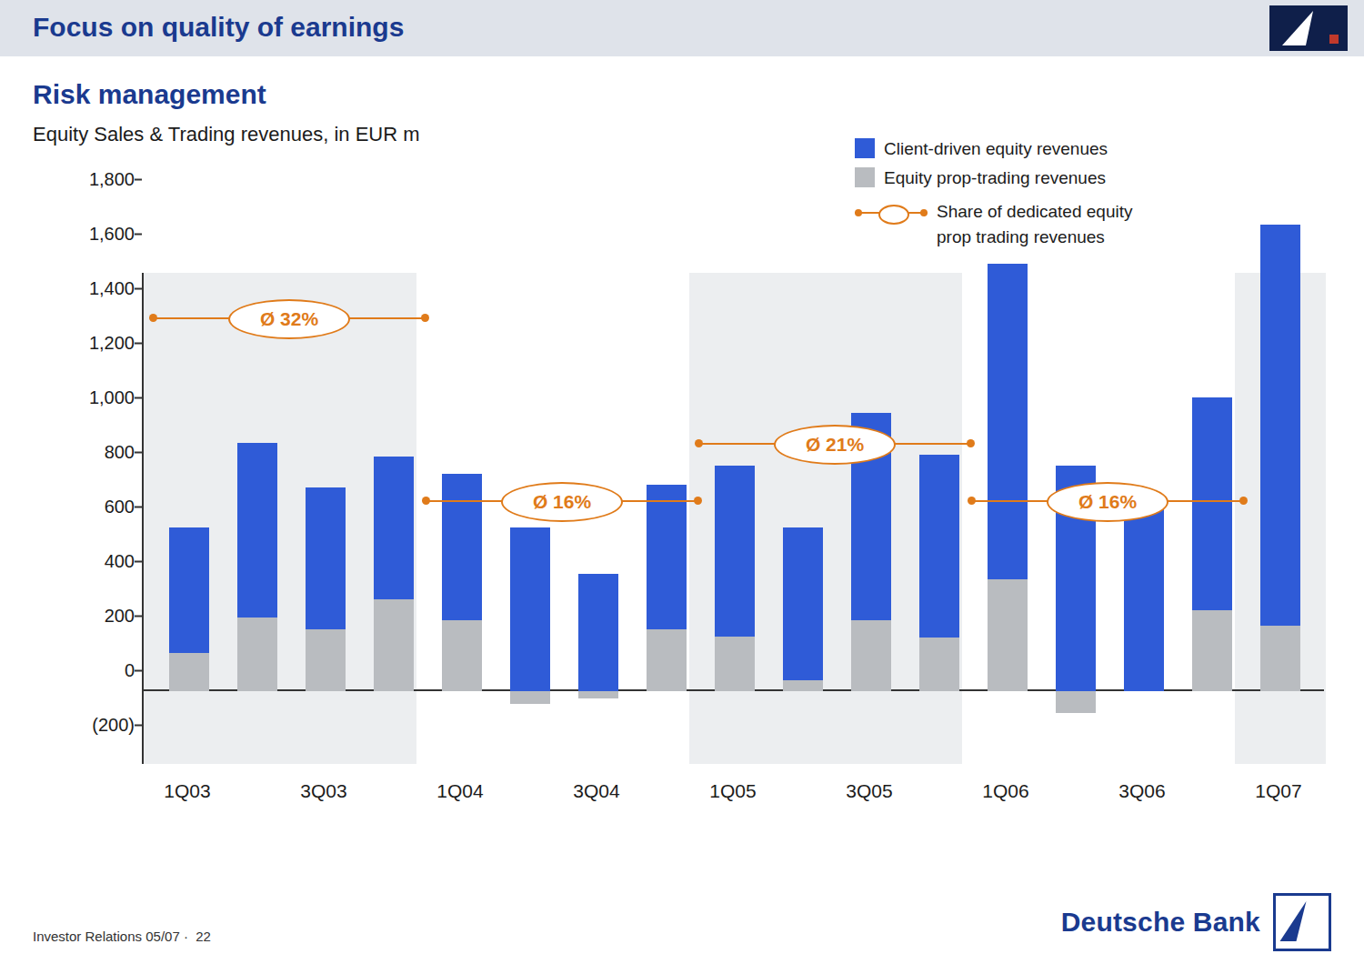Focus on quality of earnings
Risk management
Equity Sales & Trading revenues, in EUR m
Client-driven equity revenues
Equity prop-trading revenues
Share of dedicated equity
prop trading revenues
1,800
1,600
1,400
1,200
1,000
800
600
400
200
0
(200)
Ø 32%
Ø 16%
Ø 21%
Ø 16%
1Q03 3Q03 1Q04 3Q04 1Q05 3Q05 1Q06 3Q06 1Q07
Investor Relations 05/07 · 22
Deutsche Bank